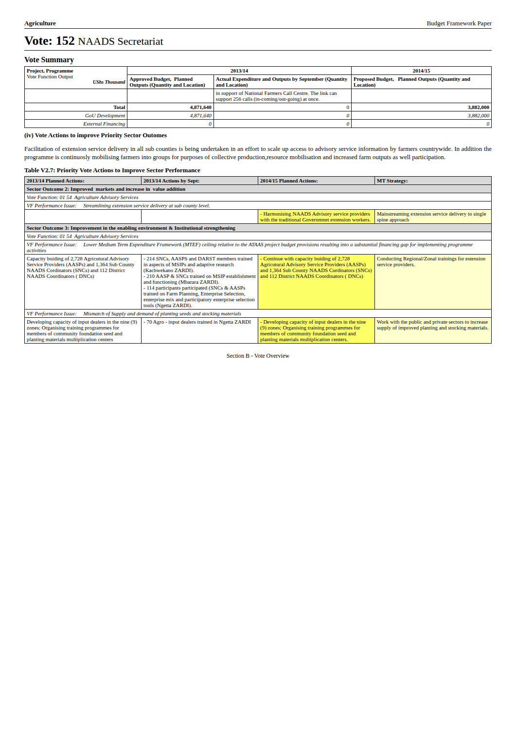Agriculture
Budget Framework Paper
Vote: 152 NAADS Secretariat
Vote Summary
| Project, Programme Vote Function Output UShs Thousand | 2013/14 | 2014/15 |
| --- | --- | --- |
| Approved Budget, Planned Outputs (Quantity and Location) | Actual Expenditure and Outputs by September (Quantity and Location) | Proposed Budget, Planned Outputs (Quantity and Location) |
| | | in support of National Farmers Call Centre. The link can support 256 calls (in-coming/out-going) at once. | |
| Total | 4,871,640 | 0 | 3,882,000 |
| GoU Development | 4,871,640 | 0 | 3,882,000 |
| External Financing | 0 | 0 | 0 |
(iv) Vote Actions to improve Priority Sector Outomes
Facilitation of extension service delivery in all sub counties is being undertaken in an effort to scale up access to advisory service information by farmers countrywide. In addition the programme is continuosly mobilising farmers into groups for purposes of collective production,resource mobilisation and increased farm outputs as well participation.
Table V2.7: Priority Vote Actions to Improve Sector Performance
| 2013/14 Planned Actions: | 2013/14 Actions by Sept: | 2014/15 Planned Actions: | MT Strategy: |
| --- | --- | --- | --- |
| Sector Outcome 2: Improved markets and increase in value addition |
| Vote Function: 01 54 Agriculture Advisory Services |
| VF Performance Issue: Streamlining extension service delivery at sub county level. |
| | | - Harmonising NAADS Advisory service providers with the traditional Governmnet extension workers. | Mainstreaming extension service delivery to single spine approach |
| Sector Outcome 3: Improvement in the enabling environment & Institutional strengthening |
| Vote Function: 01 54 Agriculture Advisory Services |
| VF Performance Issue: Lower Medium Term Expenditure Framework (MTEF) ceiling relative to the ATAAS project budget provisions resulting into a substantial financing gap for implementing programme activities |
| Capacity buiding of 2,728 Agricutural Advisory Service Providers (AASPs) and 1,364 Sub County NAADS Cordinators (SNCs) and 112 District NAADS Coordinators ( DNCs) | - 214 SNCs, AASPS and DARST members trained in aspects of MSIPs and adaptive research (Kachwekano ZARDI). - 210 AASP & SNCs trained on MSIP establishment and functioning (Mbarara ZARDI). - 114 participants participated (SNCs & AASPs trained on Farm Planning, Enterprise Selection, enterprise mix and participatory enterprise selection tools (Ngetta ZARDI). | - Continue with capacity buiding of 2,728 Agricutural Advisory Service Providers (AASPs) and 1,364 Sub County NAADS Cordinators (SNCs) and 112 District NAADS Coordinators ( DNCs) | Conducting Regional/Zonal trainings for estension service providers. |
| VF Performance Issue: Mismatch of Supply and demand of planting seeds and stocking materials |
| Developing capacity of input dealers in the nine (9) zones; Organising training programmes for members of community foundation seed and planting materials multiplication centers | - 70 Agro - input dealers trained in Ngetta ZARDI | - Developing capacity of input dealers in the nine (9) zones; Organising training programmes for members of community foundation seed and planting materials multiplication centers. | Work with the public and private sectors to increase supply of improved planting and stocking materials. |
Section B - Vote Overview